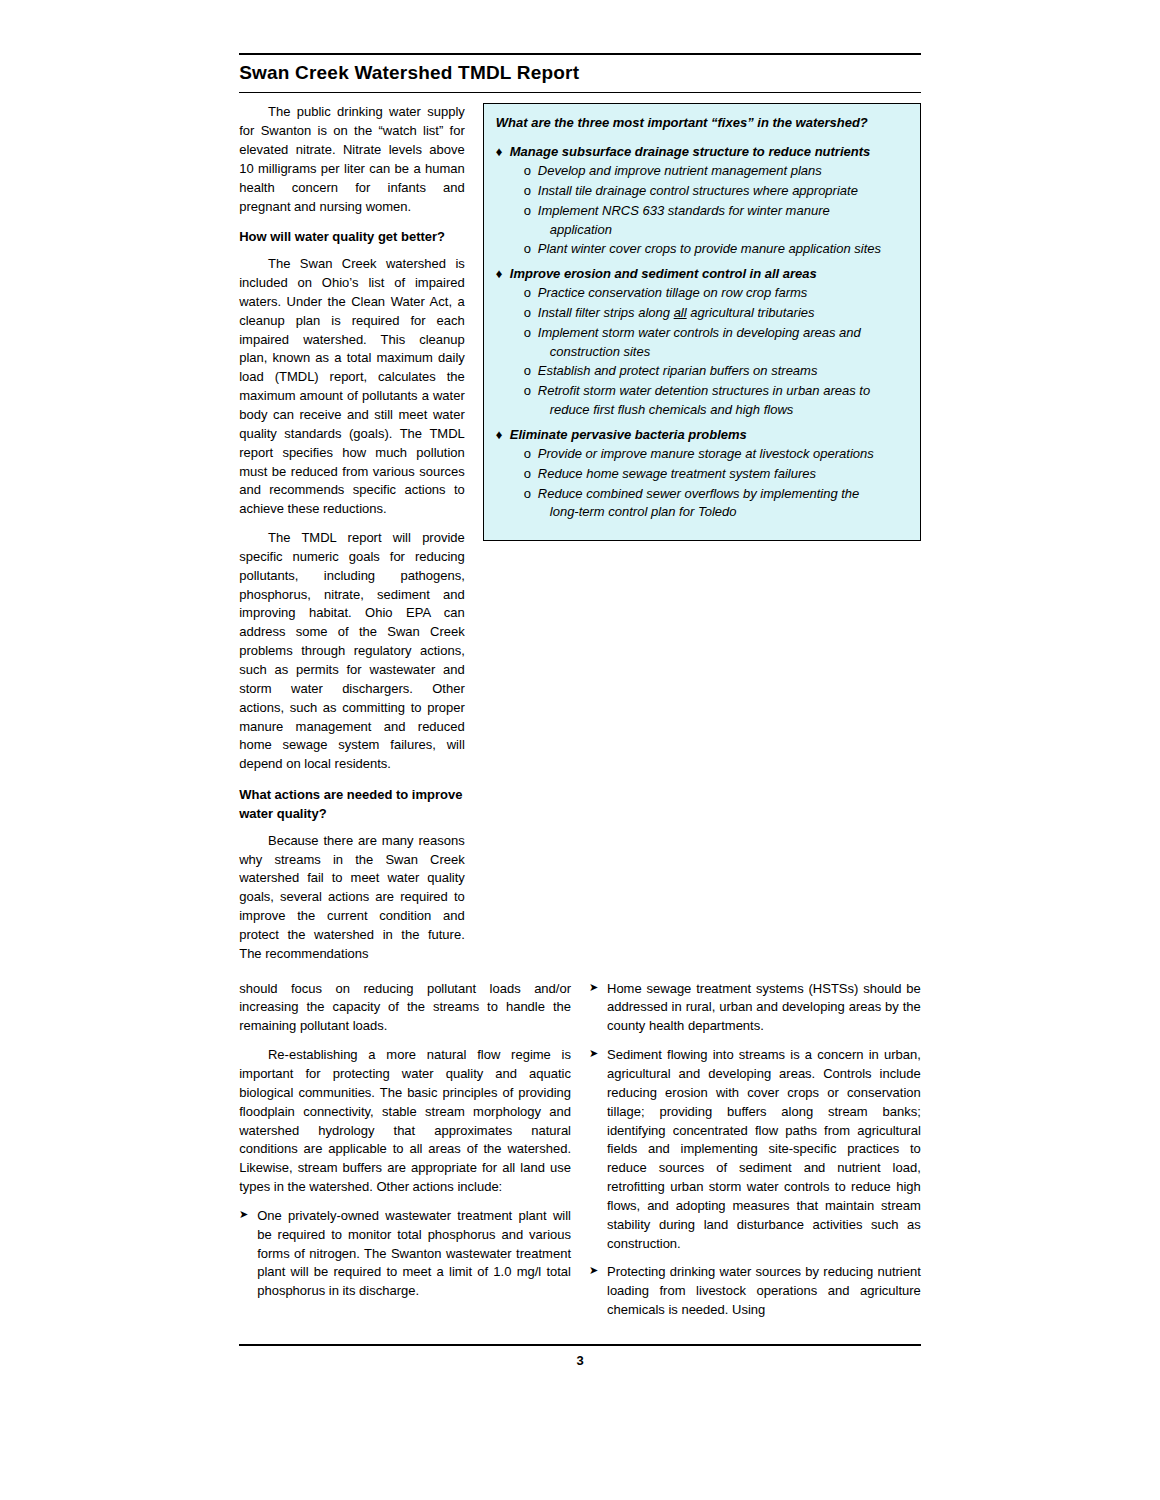Swan Creek Watershed TMDL Report
The public drinking water supply for Swanton is on the “watch list” for elevated nitrate. Nitrate levels above 10 milligrams per liter can be a human health concern for infants and pregnant and nursing women.
How will water quality get better?
The Swan Creek watershed is included on Ohio’s list of impaired waters. Under the Clean Water Act, a cleanup plan is required for each impaired watershed. This cleanup plan, known as a total maximum daily load (TMDL) report, calculates the maximum amount of pollutants a water body can receive and still meet water quality standards (goals). The TMDL report specifies how much pollution must be reduced from various sources and recommends specific actions to achieve these reductions.
The TMDL report will provide specific numeric goals for reducing pollutants, including pathogens, phosphorus, nitrate, sediment and improving habitat. Ohio EPA can address some of the Swan Creek problems through regulatory actions, such as permits for wastewater and storm water dischargers. Other actions, such as committing to proper manure management and reduced home sewage system failures, will depend on local residents.
What actions are needed to improve water quality?
Because there are many reasons why streams in the Swan Creek watershed fail to meet water quality goals, several actions are required to improve the current condition and protect the watershed in the future. The recommendations
What are the three most important “fixes” in the watershed?
Manage subsurface drainage structure to reduce nutrients
Develop and improve nutrient management plans
Install tile drainage control structures where appropriate
Implement NRCS 633 standards for winter manure application
Plant winter cover crops to provide manure application sites
Improve erosion and sediment control in all areas
Practice conservation tillage on row crop farms
Install filter strips along all agricultural tributaries
Implement storm water controls in developing areas and construction sites
Establish and protect riparian buffers on streams
Retrofit storm water detention structures in urban areas to reduce first flush chemicals and high flows
Eliminate pervasive bacteria problems
Provide or improve manure storage at livestock operations
Reduce home sewage treatment system failures
Reduce combined sewer overflows by implementing the long-term control plan for Toledo
should focus on reducing pollutant loads and/or increasing the capacity of the streams to handle the remaining pollutant loads.
Re-establishing a more natural flow regime is important for protecting water quality and aquatic biological communities. The basic principles of providing floodplain connectivity, stable stream morphology and watershed hydrology that approximates natural conditions are applicable to all areas of the watershed. Likewise, stream buffers are appropriate for all land use types in the watershed. Other actions include:
One privately-owned wastewater treatment plant will be required to monitor total phosphorus and various forms of nitrogen. The Swanton wastewater treatment plant will be required to meet a limit of 1.0 mg/l total phosphorus in its discharge.
Home sewage treatment systems (HSTSs) should be addressed in rural, urban and developing areas by the county health departments.
Sediment flowing into streams is a concern in urban, agricultural and developing areas. Controls include reducing erosion with cover crops or conservation tillage; providing buffers along stream banks; identifying concentrated flow paths from agricultural fields and implementing site-specific practices to reduce sources of sediment and nutrient load, retrofitting urban storm water controls to reduce high flows, and adopting measures that maintain stream stability during land disturbance activities such as construction.
Protecting drinking water sources by reducing nutrient loading from livestock operations and agriculture chemicals is needed. Using
3